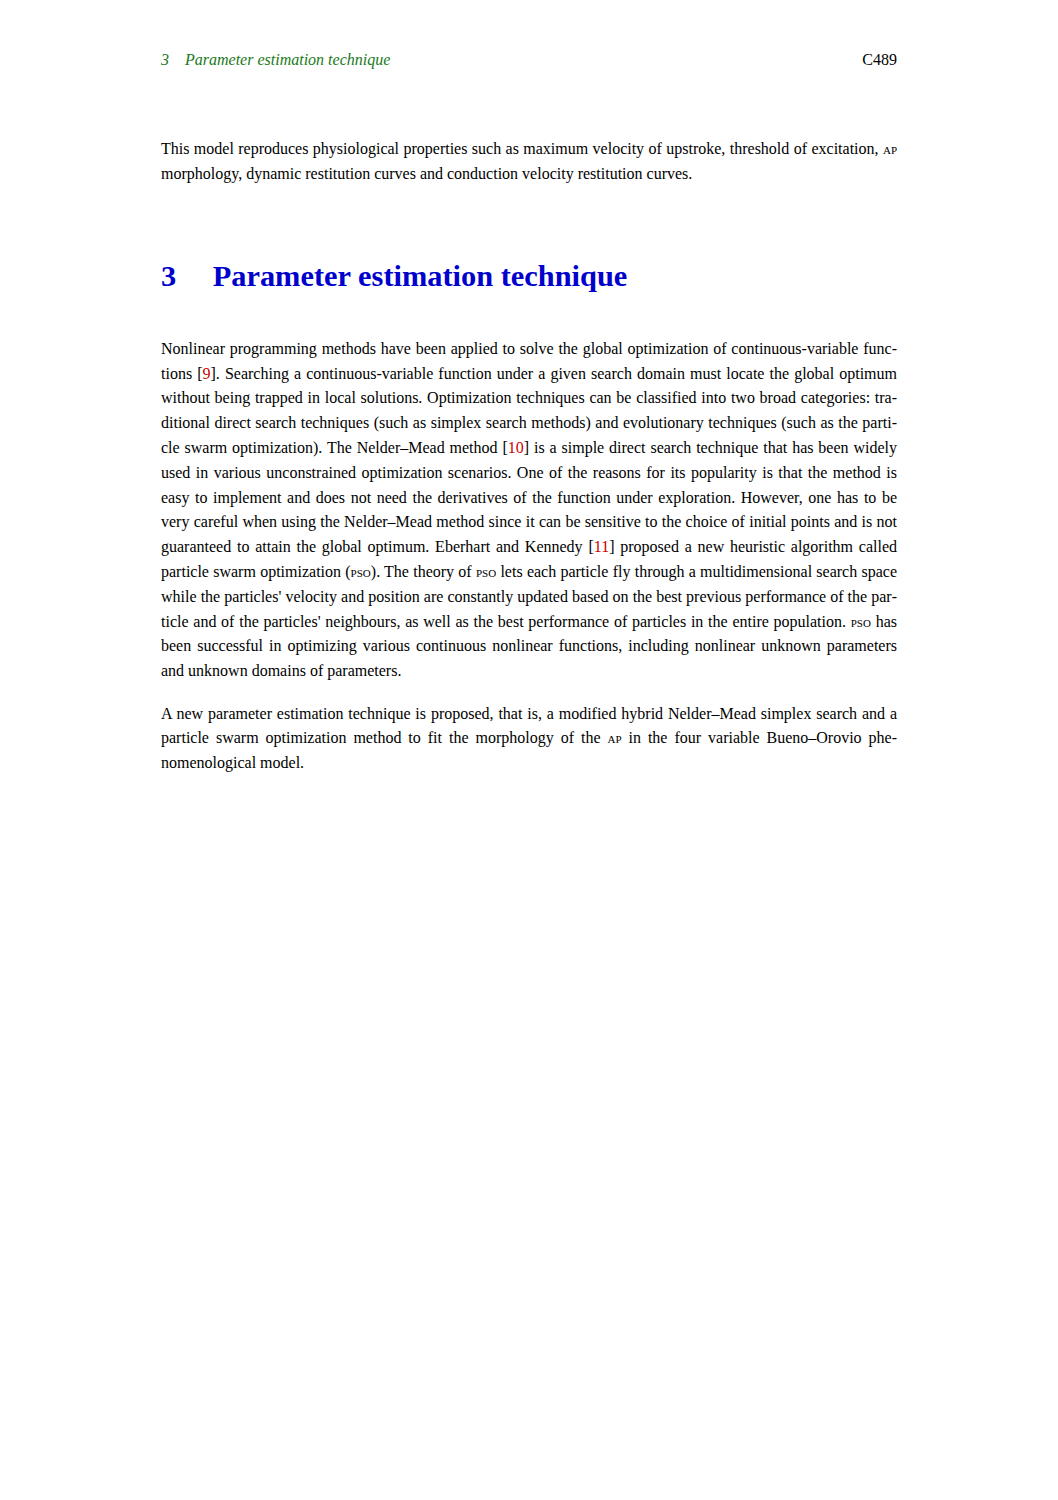3 Parameter estimation technique C489
This model reproduces physiological properties such as maximum velocity of upstroke, threshold of excitation, ap morphology, dynamic restitution curves and conduction velocity restitution curves.
3 Parameter estimation technique
Nonlinear programming methods have been applied to solve the global optimization of continuous-variable functions [9]. Searching a continuous-variable function under a given search domain must locate the global optimum without being trapped in local solutions. Optimization techniques can be classified into two broad categories: traditional direct search techniques (such as simplex search methods) and evolutionary techniques (such as the particle swarm optimization). The Nelder–Mead method [10] is a simple direct search technique that has been widely used in various unconstrained optimization scenarios. One of the reasons for its popularity is that the method is easy to implement and does not need the derivatives of the function under exploration. However, one has to be very careful when using the Nelder–Mead method since it can be sensitive to the choice of initial points and is not guaranteed to attain the global optimum. Eberhart and Kennedy [11] proposed a new heuristic algorithm called particle swarm optimization (pso). The theory of pso lets each particle fly through a multidimensional search space while the particles' velocity and position are constantly updated based on the best previous performance of the particle and of the particles' neighbours, as well as the best performance of particles in the entire population. pso has been successful in optimizing various continuous nonlinear functions, including nonlinear unknown parameters and unknown domains of parameters.
A new parameter estimation technique is proposed, that is, a modified hybrid Nelder–Mead simplex search and a particle swarm optimization method to fit the morphology of the ap in the four variable Bueno–Orovio phenomenological model.